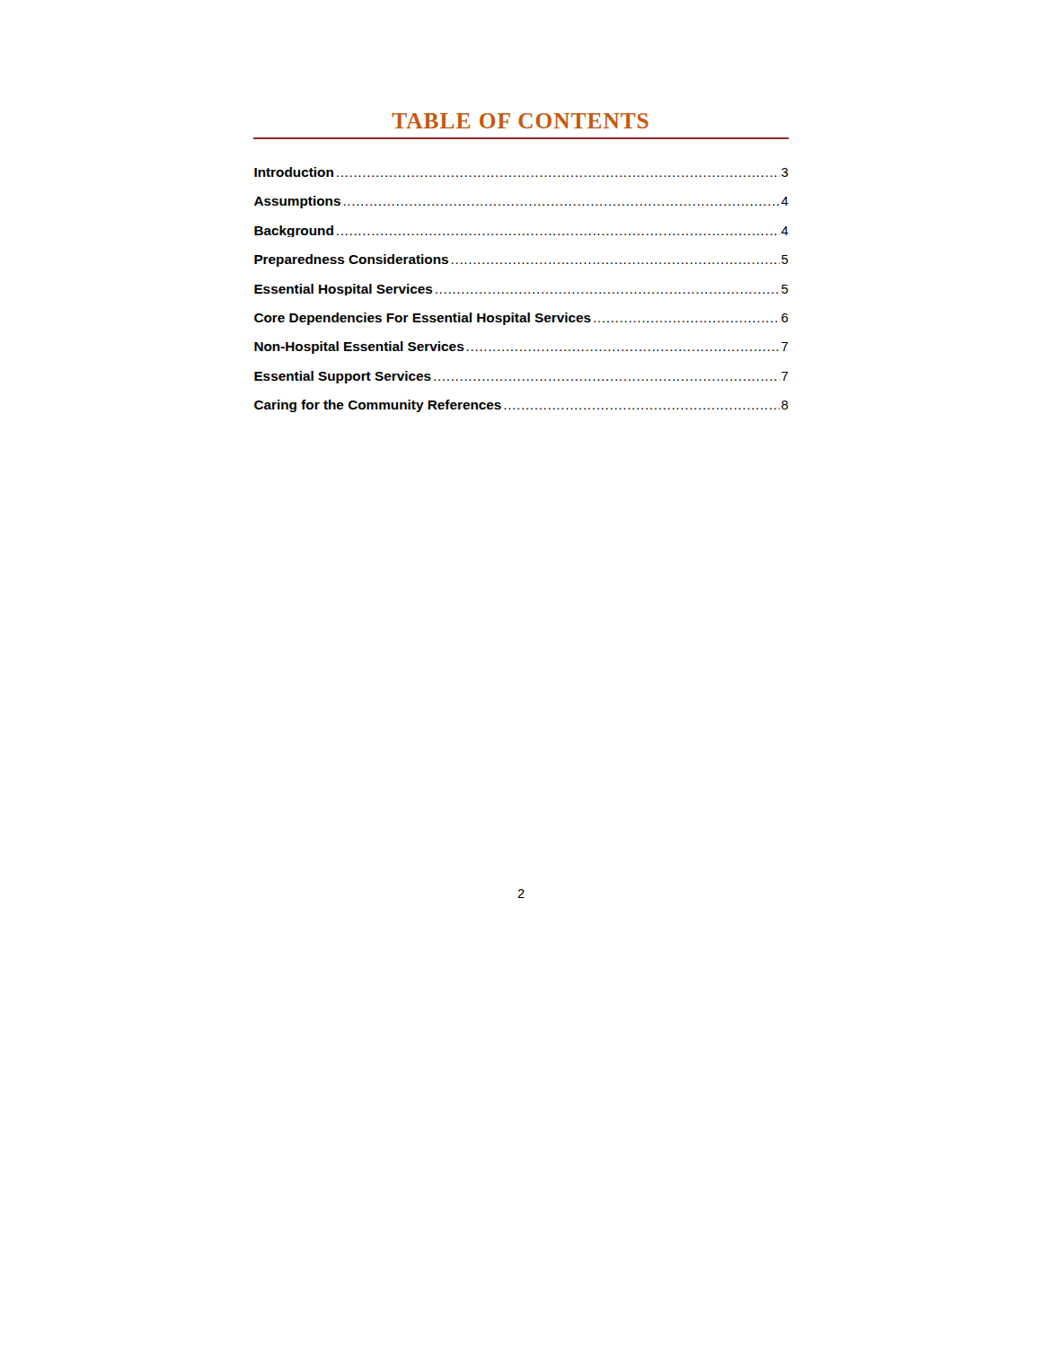TABLE OF CONTENTS
Introduction ........................................................................................................................................... 3
Assumptions .......................................................................................................................................... 4
Background ........................................................................................................................................... 4
Preparedness Considerations ....................................................................................................... 5
Essential Hospital Services ........................................................................................................... 5
Core Dependencies For Essential Hospital Services ................................................................... 6
Non-Hospital Essential Services ..................................................................................................... 7
Essential Support Services ..................................................................................................... 7
Caring for the Community References ........................................................................................... 8
2